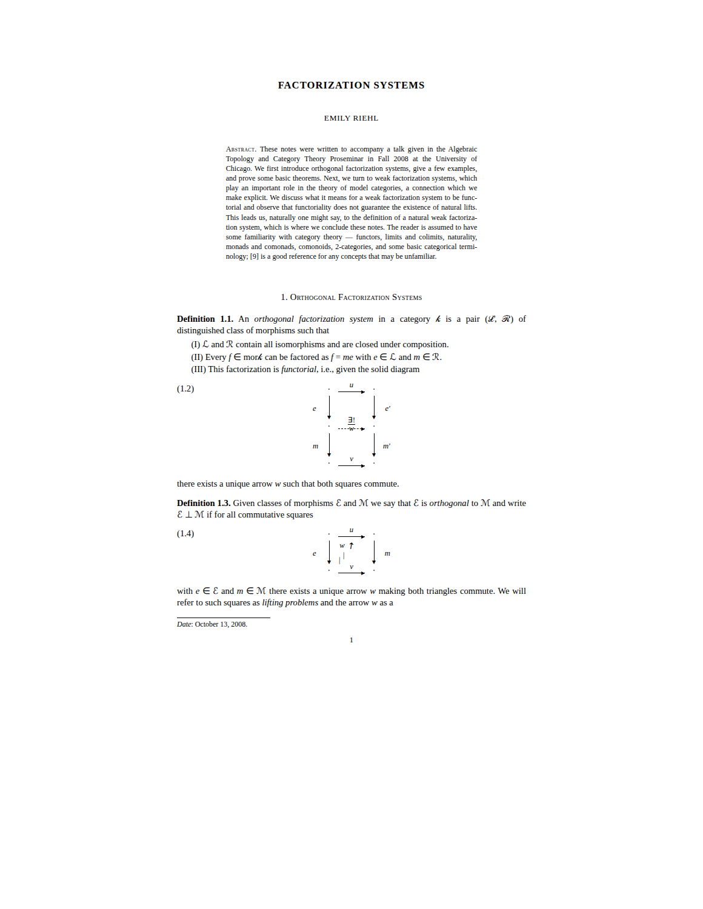Factorization Systems
Emily Riehl
Abstract. These notes were written to accompany a talk given in the Algebraic Topology and Category Theory Proseminar in Fall 2008 at the University of Chicago. We first introduce orthogonal factorization systems, give a few examples, and prove some basic theorems. Next, we turn to weak factorization systems, which play an important role in the theory of model categories, a connection which we make explicit. We discuss what it means for a weak factorization system to be functorial and observe that functoriality does not guarantee the existence of natural lifts. This leads us, naturally one might say, to the definition of a natural weak factorization system, which is where we conclude these notes. The reader is assumed to have some familiarity with category theory — functors, limits and colimits, naturality, monads and comonads, comonoids, 2-categories, and some basic categorical terminology; [9] is a good reference for any concepts that may be unfamiliar.
1. Orthogonal Factorization Systems
Definition 1.1. An orthogonal factorization system in a category 𝓀 is a pair (ℒ, ℛ) of distinguished class of morphisms such that
(I) ℒ and ℛ contain all isomorphisms and are closed under composition.
(II) Every f ∈ mor𝓀 can be factored as f = me with e ∈ ℒ and m ∈ ℛ.
(III) This factorization is functorial, i.e., given the solid diagram
(1.2)
| · | u ▸ | · |
| e ▾ | | e′ ▾ |
| · | ∃! w ▸ | · |
| m ▾ | | m′ ▾ |
| · | v ▸ | · |
there exists a unique arrow w such that both squares commute.
Definition 1.3. Given classes of morphisms ℰ and ℳ we say that ℰ is orthogonal to ℳ and write ℰ ⊥ ℳ if for all commutative squares
(1.4)
| · | u ▸ | · |
| e ▾ | w ↗ ∕ ∕ | m ▾ |
| · | v ▸ | · |
with e ∈ ℰ and m ∈ ℳ there exists a unique arrow w making both triangles commute. We will refer to such squares as lifting problems and the arrow w as a
Date: October 13, 2008.
1